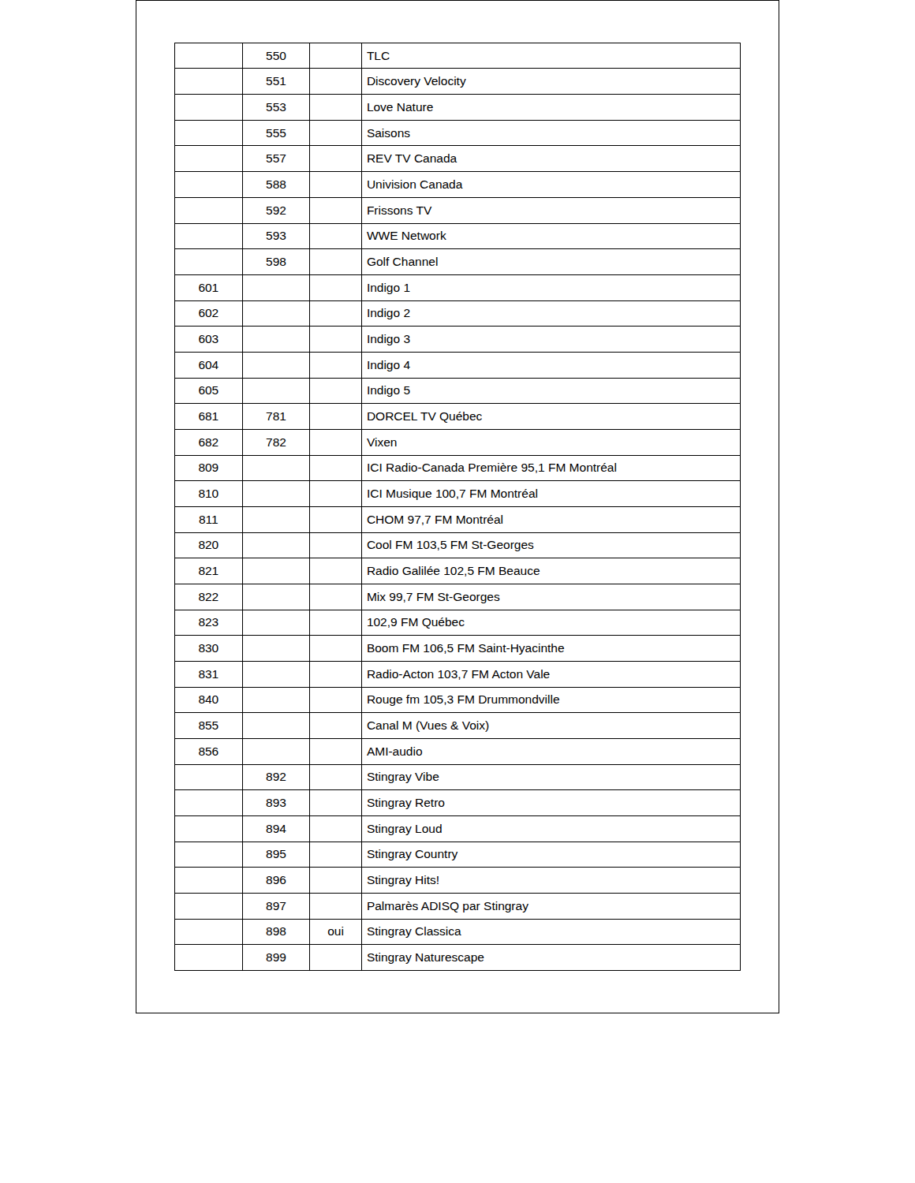| | 550 | | TLC |
| | 551 | | Discovery Velocity |
| | 553 | | Love Nature |
| | 555 | | Saisons |
| | 557 | | REV TV Canada |
| | 588 | | Univision Canada |
| | 592 | | Frissons TV |
| | 593 | | WWE Network |
| | 598 | | Golf Channel |
| 601 | | | Indigo 1 |
| 602 | | | Indigo 2 |
| 603 | | | Indigo 3 |
| 604 | | | Indigo 4 |
| 605 | | | Indigo 5 |
| 681 | 781 | | DORCEL TV Québec |
| 682 | 782 | | Vixen |
| 809 | | | ICI Radio-Canada Première 95,1 FM Montréal |
| 810 | | | ICI Musique 100,7 FM Montréal |
| 811 | | | CHOM 97,7 FM Montréal |
| 820 | | | Cool FM 103,5 FM St-Georges |
| 821 | | | Radio Galilée 102,5 FM Beauce |
| 822 | | | Mix 99,7 FM St-Georges |
| 823 | | | 102,9 FM Québec |
| 830 | | | Boom FM 106,5 FM Saint-Hyacinthe |
| 831 | | | Radio-Acton 103,7 FM Acton Vale |
| 840 | | | Rouge fm 105,3 FM Drummondville |
| 855 | | | Canal M (Vues & Voix) |
| 856 | | | AMI-audio |
| | 892 | | Stingray Vibe |
| | 893 | | Stingray Retro |
| | 894 | | Stingray Loud |
| | 895 | | Stingray Country |
| | 896 | | Stingray Hits! |
| | 897 | | Palmarès ADISQ par Stingray |
| | 898 | oui | Stingray Classica |
| | 899 | | Stingray Naturescape |